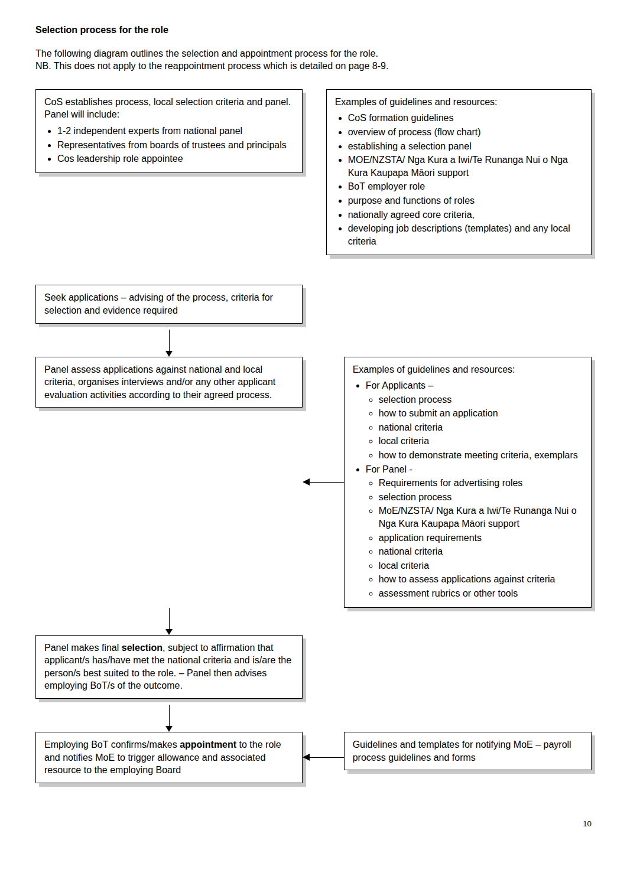Selection process for the role
The following diagram outlines the selection and appointment process for the role.
NB. This does not apply to the reappointment process which is detailed on page 8-9.
CoS establishes process, local selection criteria and panel. Panel will include:
1-2 independent experts from national panel
Representatives from boards of trustees and principals
Cos leadership role appointee
Examples of guidelines and resources:
CoS formation guidelines
overview of process (flow chart)
establishing a selection panel
MOE/NZSTA/ Nga Kura a Iwi/Te Runanga Nui o Nga Kura Kaupapa Māori support
BoT employer role
purpose and functions of roles
nationally agreed core criteria,
developing job descriptions (templates) and any local criteria
Seek applications – advising of the process, criteria for selection and evidence required
Panel assess applications against national and local criteria, organises interviews and/or any other applicant evaluation activities according to their agreed process.
Examples of guidelines and resources:
For Applicants –
selection process
how to submit an application
national criteria
local criteria
how to demonstrate meeting criteria, exemplars
For Panel -
Requirements for advertising roles
selection process
MoE/NZSTA/ Nga Kura a Iwi/Te Runanga Nui o Nga Kura Kaupapa Māori support
application requirements
national criteria
local criteria
how to assess applications against criteria
assessment rubrics or other tools
Panel makes final selection, subject to affirmation that applicant/s has/have met the national criteria and is/are the person/s best suited to the role. – Panel then advises employing BoT/s of the outcome.
Employing BoT confirms/makes appointment to the role and notifies MoE to trigger allowance and associated resource to the employing Board
Guidelines and templates for notifying MoE – payroll process guidelines and forms
10